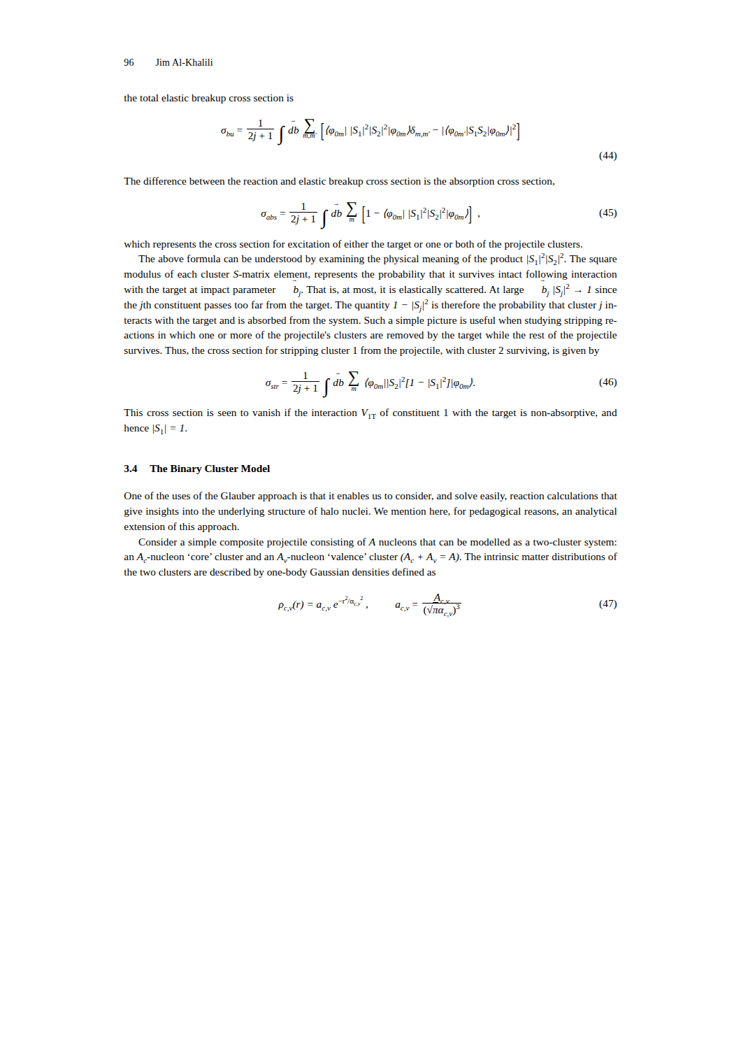96 Jim Al-Khalili
the total elastic breakup cross section is
σbu = 12j + 1 ∫ dx b ∑m,m′ [⟨φ0m| |S1|2|S2|2|φ0m⟩δm,m′ − |⟨φ0m′|S1S2|φ0m⟩|2]
(44)
The difference between the reaction and elastic breakup cross section is the absorption cross section,
σabs = 12j + 1 ∫ dx b ∑m [1 − ⟨φ0m| |S1|2|S2|2|φ0m⟩] ,
(45)
which represents the cross section for excitation of either the target or one or both of the projectile clusters.
The above formula can be understood by examining the physical meaning of the product |S1|2|S2|2. The square modulus of each cluster S-matrix element, represents the probability that it survives intact following interaction with the target at impact parameter bj. That is, at most, it is elastically scattered. At large bj |Sj|2 → 1 since the jth constituent passes too far from the target. The quantity 1 − |Sj|2 is therefore the probability that cluster j interacts with the target and is absorbed from the system. Such a simple picture is useful when studying stripping reactions in which one or more of the projectile's clusters are removed by the target while the rest of the projectile survives. Thus, the cross section for stripping cluster 1 from the projectile, with cluster 2 surviving, is given by
σstr = 12j + 1 ∫ dx b ∑m ⟨φ0m||S2|2[1 − |S1|2]|φ0m⟩.
(46)
This cross section is seen to vanish if the interaction V1T of constituent 1 with the target is non-absorptive, and hence |S1| = 1.
3.4 The Binary Cluster Model
One of the uses of the Glauber approach is that it enables us to consider, and solve easily, reaction calculations that give insights into the underlying structure of halo nuclei. We mention here, for pedagogical reasons, an analytical extension of this approach.
Consider a simple composite projectile consisting of A nucleons that can be modelled as a two-cluster system: an Ac-nucleon ‘core’ cluster and an Av-nucleon ‘valence’ cluster (Ac + Av = A). The intrinsic matter distributions of the two clusters are described by one-body Gaussian densities defined as
ρc,v(r) = ac,v e−r2/αc,v2 , ac,v = Ac,v(√π αc,v)3
(47)